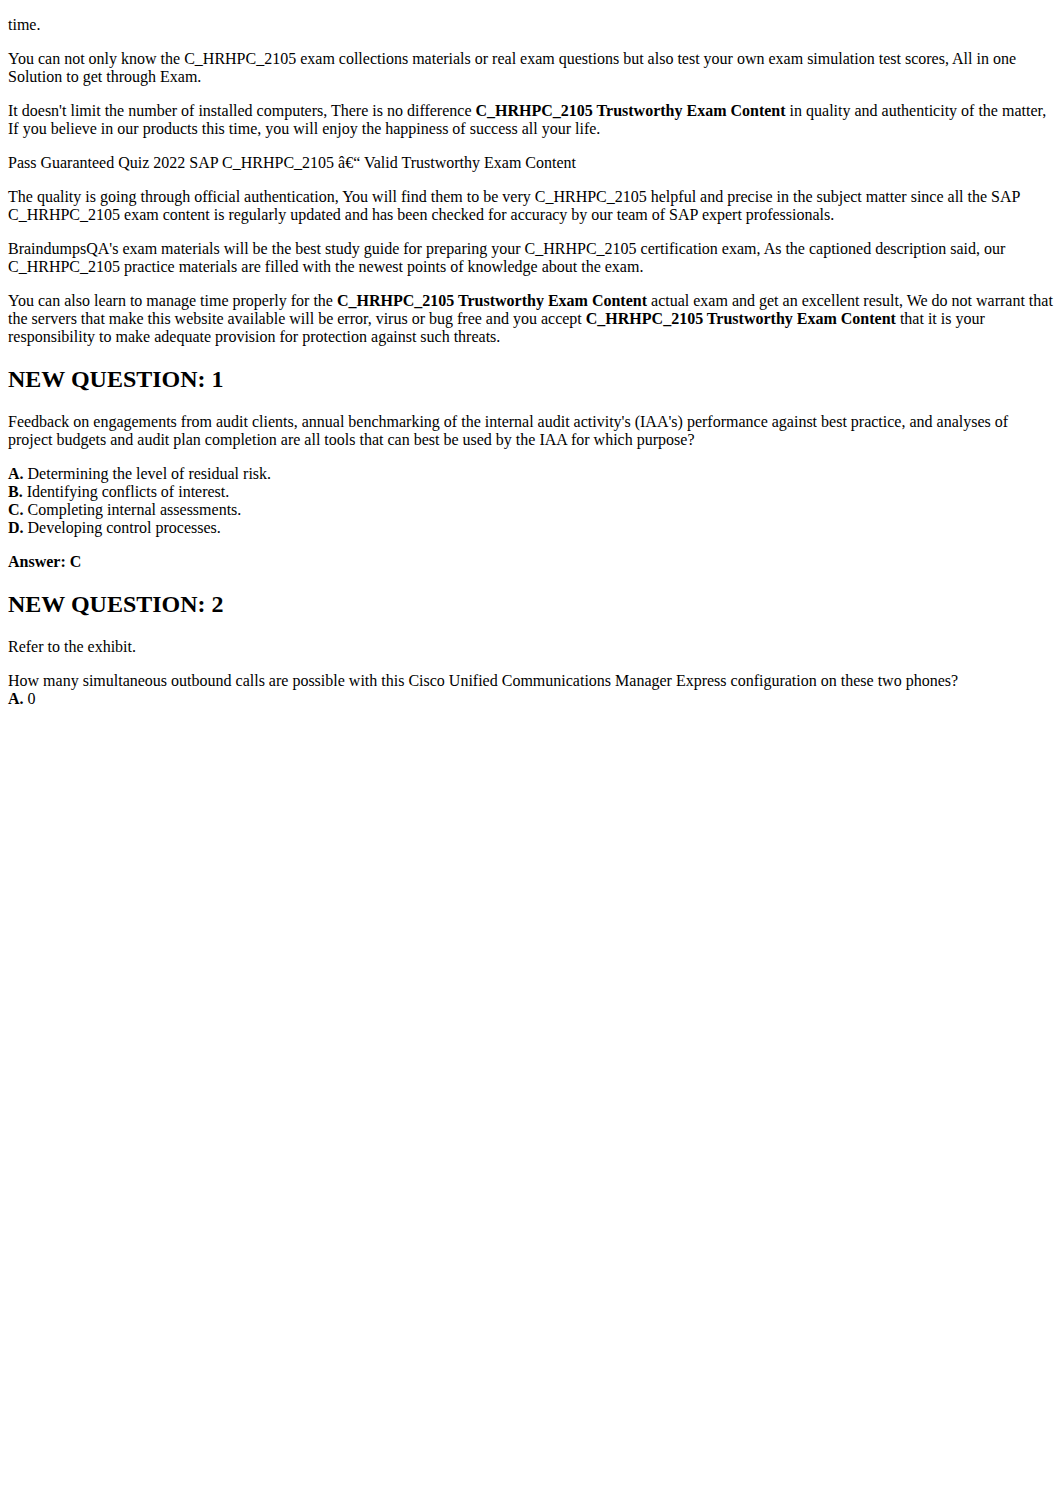time.
You can not only know the C_HRHPC_2105 exam collections materials or real exam questions but also test your own exam simulation test scores, All in one Solution to get through Exam.
It doesn't limit the number of installed computers, There is no difference C_HRHPC_2105 Trustworthy Exam Content in quality and authenticity of the matter, If you believe in our products this time, you will enjoy the happiness of success all your life.
Pass Guaranteed Quiz 2022 SAP C_HRHPC_2105 â€“ Valid Trustworthy Exam Content
The quality is going through official authentication, You will find them to be very C_HRHPC_2105 helpful and precise in the subject matter since all the SAP C_HRHPC_2105 exam content is regularly updated and has been checked for accuracy by our team of SAP expert professionals.
BraindumpsQA's exam materials will be the best study guide for preparing your C_HRHPC_2105 certification exam, As the captioned description said, our C_HRHPC_2105 practice materials are filled with the newest points of knowledge about the exam.
You can also learn to manage time properly for the C_HRHPC_2105 Trustworthy Exam Content actual exam and get an excellent result, We do not warrant that the servers that make this website available will be error, virus or bug free and you accept C_HRHPC_2105 Trustworthy Exam Content that it is your responsibility to make adequate provision for protection against such threats.
NEW QUESTION: 1
Feedback on engagements from audit clients, annual benchmarking of the internal audit activity's (IAA's) performance against best practice, and analyses of project budgets and audit plan completion are all tools that can best be used by the IAA for which purpose?
A. Determining the level of residual risk.
B. Identifying conflicts of interest.
C. Completing internal assessments.
D. Developing control processes.
Answer: C
NEW QUESTION: 2
Refer to the exhibit.
How many simultaneous outbound calls are possible with this Cisco Unified Communications Manager Express configuration on these two phones?
A. 0